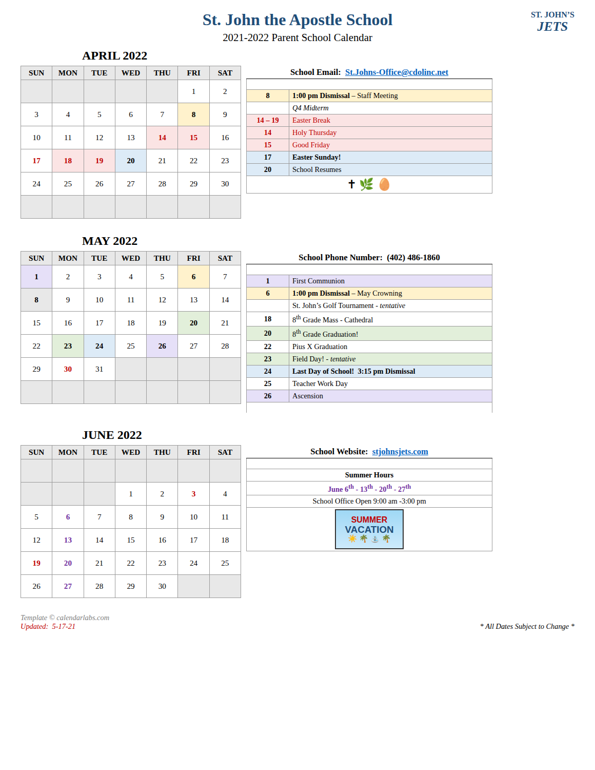St. John the Apostle School
2021-2022 Parent School Calendar
ST. JOHN’S
JETS
APRIL 2022
| SUN | MON | TUE | WED | THU | FRI | SAT |
| --- | --- | --- | --- | --- | --- | --- |
| | | | | | 1 | 2 |
| 3 | 4 | 5 | 6 | 7 | 8 | 9 |
| 10 | 11 | 12 | 13 | 14 | 15 | 16 |
| 17 | 18 | 19 | 20 | 21 | 22 | 23 |
| 24 | 25 | 26 | 27 | 28 | 29 | 30 |
| School Email: St.Johns-Office@cdolinc.net |
| 8 | 1:00 pm Dismissal – Staff Meeting |
| | Q4 Midterm |
| 14 – 19 | Easter Break |
| 14 | Holy Thursday |
| 15 | Good Friday |
| 17 | Easter Sunday! |
| 20 | School Resumes |
| ✝ 🌿 🥚 |
MAY 2022
| SUN | MON | TUE | WED | THU | FRI | SAT |
| --- | --- | --- | --- | --- | --- | --- |
| 1 | 2 | 3 | 4 | 5 | 6 | 7 |
| 8 | 9 | 10 | 11 | 12 | 13 | 14 |
| 15 | 16 | 17 | 18 | 19 | 20 | 21 |
| 22 | 23 | 24 | 25 | 26 | 27 | 28 |
| 29 | 30 | 31 | | | | |
| School Phone Number: (402) 486-1860 |
| 1 | First Communion |
| 6 | 1:00 pm Dismissal – May Crowning |
| | St. John’s Golf Tournament - tentative |
| 18 | 8 th Grade Mass - Cathedral |
| 20 | 8 th Grade Graduation! |
| 22 | Pius X Graduation |
| 23 | Field Day! - tentative |
| 24 | Last Day of School! 3:15 pm Dismissal |
| 25 | Teacher Work Day |
| 26 | Ascension |
JUNE 2022
| SUN | MON | TUE | WED | THU | FRI | SAT |
| --- | --- | --- | --- | --- | --- | --- |
| | | | 1 | 2 | 3 | 4 |
| 5 | 6 | 7 | 8 | 9 | 10 | 11 |
| 12 | 13 | 14 | 15 | 16 | 17 | 18 |
| 19 | 20 | 21 | 22 | 23 | 24 | 25 |
| 26 | 27 | 28 | 29 | 30 | | |
| School Website: stjohnsjets.com |
| Summer Hours |
| June 6 th - 13 th - 20 th - 27 th |
| School Office Open 9:00 am -3:00 pm |
| SUMMER VACATION ☀️ 🌴 ⛲ 🌴 |
Template © calendarlabs.com
Updated: 5-17-21
* All Dates Subject to Change *